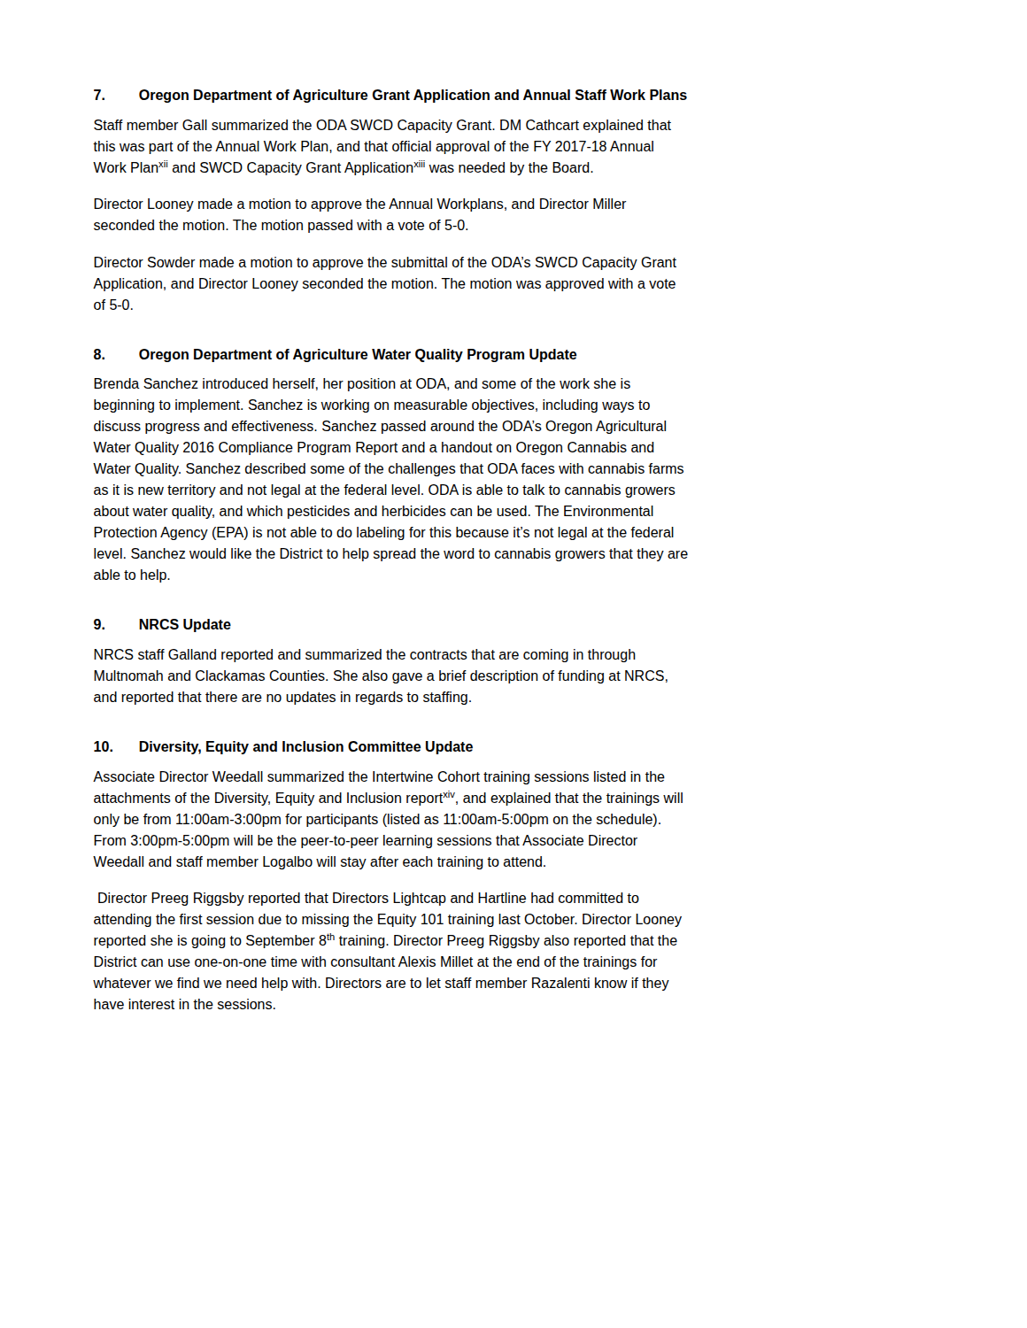7. Oregon Department of Agriculture Grant Application and Annual Staff Work Plans
Staff member Gall summarized the ODA SWCD Capacity Grant. DM Cathcart explained that this was part of the Annual Work Plan, and that official approval of the FY 2017-18 Annual Work Planxii and SWCD Capacity Grant Applicationxiii was needed by the Board.
Director Looney made a motion to approve the Annual Workplans, and Director Miller seconded the motion. The motion passed with a vote of 5-0.
Director Sowder made a motion to approve the submittal of the ODA’s SWCD Capacity Grant Application, and Director Looney seconded the motion. The motion was approved with a vote of 5-0.
8. Oregon Department of Agriculture Water Quality Program Update
Brenda Sanchez introduced herself, her position at ODA, and some of the work she is beginning to implement. Sanchez is working on measurable objectives, including ways to discuss progress and effectiveness. Sanchez passed around the ODA’s Oregon Agricultural Water Quality 2016 Compliance Program Report and a handout on Oregon Cannabis and Water Quality. Sanchez described some of the challenges that ODA faces with cannabis farms as it is new territory and not legal at the federal level. ODA is able to talk to cannabis growers about water quality, and which pesticides and herbicides can be used. The Environmental Protection Agency (EPA) is not able to do labeling for this because it’s not legal at the federal level. Sanchez would like the District to help spread the word to cannabis growers that they are able to help.
9. NRCS Update
NRCS staff Galland reported and summarized the contracts that are coming in through Multnomah and Clackamas Counties. She also gave a brief description of funding at NRCS, and reported that there are no updates in regards to staffing.
10. Diversity, Equity and Inclusion Committee Update
Associate Director Weedall summarized the Intertwine Cohort training sessions listed in the attachments of the Diversity, Equity and Inclusion reportxiv, and explained that the trainings will only be from 11:00am-3:00pm for participants (listed as 11:00am-5:00pm on the schedule). From 3:00pm-5:00pm will be the peer-to-peer learning sessions that Associate Director Weedall and staff member Logalbo will stay after each training to attend.
Director Preeg Riggsby reported that Directors Lightcap and Hartline had committed to attending the first session due to missing the Equity 101 training last October. Director Looney reported she is going to September 8th training. Director Preeg Riggsby also reported that the District can use one-on-one time with consultant Alexis Millet at the end of the trainings for whatever we find we need help with. Directors are to let staff member Razalenti know if they have interest in the sessions.